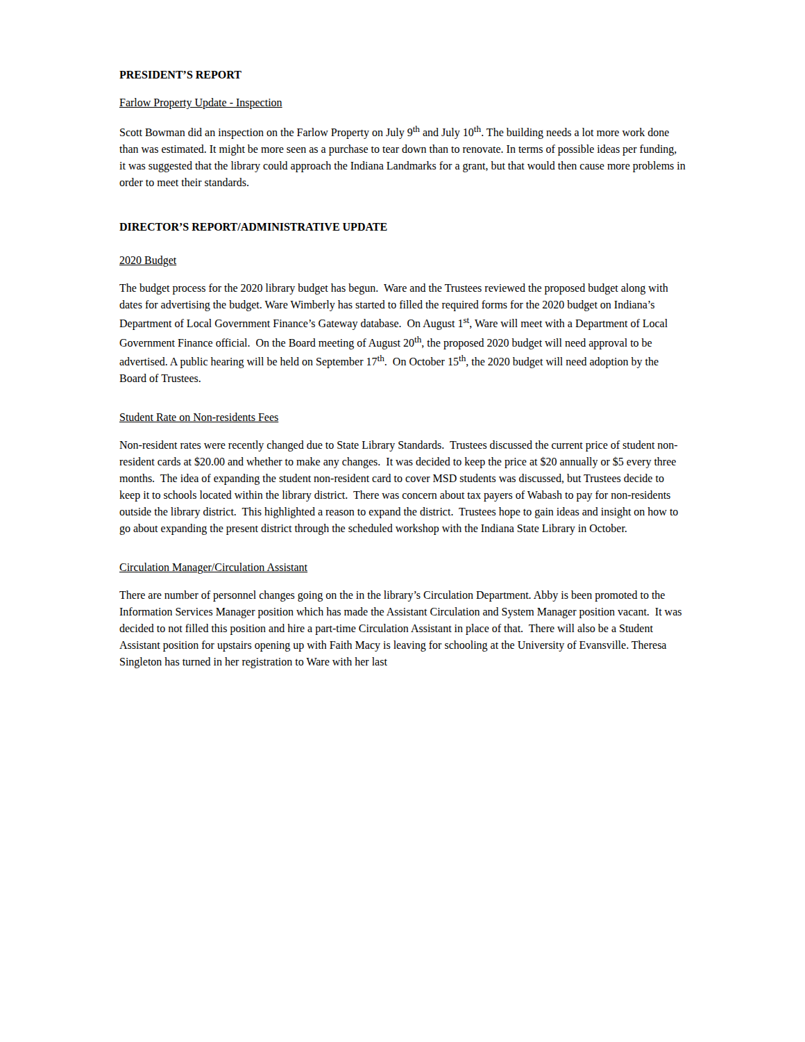President’s Report
Farlow Property Update - Inspection
Scott Bowman did an inspection on the Farlow Property on July 9th and July 10th. The building needs a lot more work done than was estimated. It might be more seen as a purchase to tear down than to renovate. In terms of possible ideas per funding, it was suggested that the library could approach the Indiana Landmarks for a grant, but that would then cause more problems in order to meet their standards.
Director’s Report/Administrative Update
2020 Budget
The budget process for the 2020 library budget has begun. Ware and the Trustees reviewed the proposed budget along with dates for advertising the budget. Ware Wimberly has started to filled the required forms for the 2020 budget on Indiana’s Department of Local Government Finance’s Gateway database. On August 1st, Ware will meet with a Department of Local Government Finance official. On the Board meeting of August 20th, the proposed 2020 budget will need approval to be advertised. A public hearing will be held on September 17th. On October 15th, the 2020 budget will need adoption by the Board of Trustees.
Student Rate on Non-residents Fees
Non-resident rates were recently changed due to State Library Standards. Trustees discussed the current price of student non-resident cards at $20.00 and whether to make any changes. It was decided to keep the price at $20 annually or $5 every three months. The idea of expanding the student non-resident card to cover MSD students was discussed, but Trustees decide to keep it to schools located within the library district. There was concern about tax payers of Wabash to pay for non-residents outside the library district. This highlighted a reason to expand the district. Trustees hope to gain ideas and insight on how to go about expanding the present district through the scheduled workshop with the Indiana State Library in October.
Circulation Manager/Circulation Assistant
There are number of personnel changes going on the in the library’s Circulation Department. Abby is been promoted to the Information Services Manager position which has made the Assistant Circulation and System Manager position vacant. It was decided to not filled this position and hire a part-time Circulation Assistant in place of that. There will also be a Student Assistant position for upstairs opening up with Faith Macy is leaving for schooling at the University of Evansville. Theresa Singleton has turned in her registration to Ware with her last